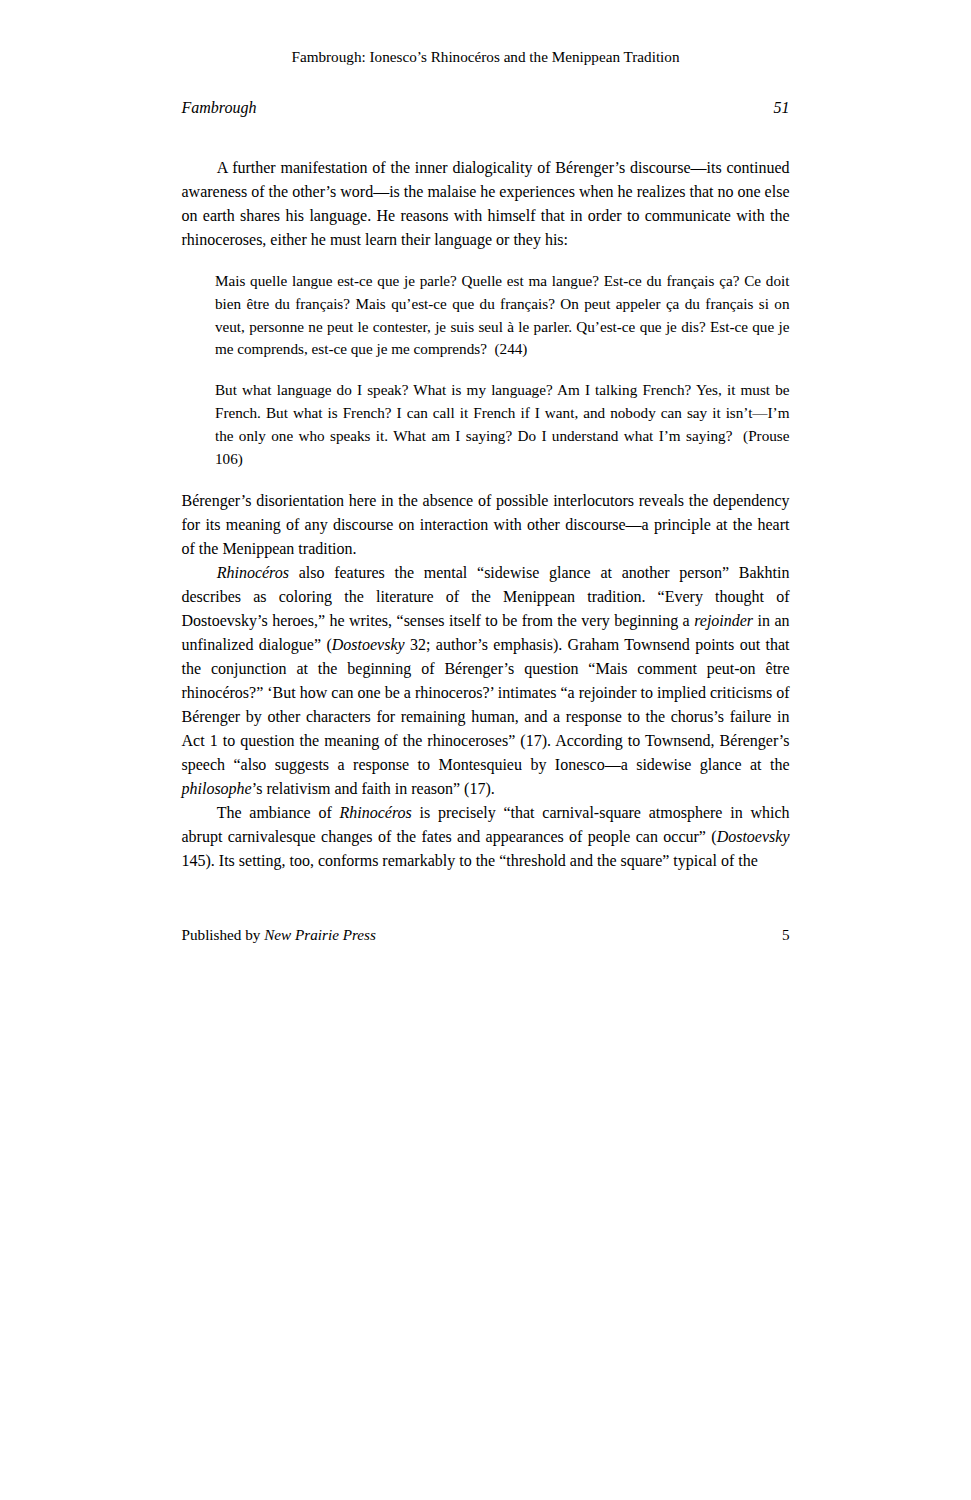Fambrough: Ionesco’s Rhinocéros and the Menippean Tradition
Fambrough 51
A further manifestation of the inner dialogicality of Bérenger’s discourse—its continued awareness of the other’s word—is the malaise he experiences when he realizes that no one else on earth shares his language. He reasons with himself that in order to communicate with the rhinoceroses, either he must learn their language or they his:
Mais quelle langue est-ce que je parle? Quelle est ma langue? Est-ce du français ça? Ce doit bien être du français? Mais qu’est-ce que du français? On peut appeler ça du français si on veut, personne ne peut le contester, je suis seul à le parler. Qu’est-ce que je dis? Est-ce que je me comprends, est-ce que je me comprends? (244)
But what language do I speak? What is my language? Am I talking French? Yes, it must be French. But what is French? I can call it French if I want, and nobody can say it isn’t—I’m the only one who speaks it. What am I saying? Do I understand what I’m saying? (Prouse 106)
Bérenger’s disorientation here in the absence of possible interlocutors reveals the dependency for its meaning of any discourse on interaction with other discourse—a principle at the heart of the Menippean tradition.
Rhinocéros also features the mental “sidewise glance at another person” Bakhtin describes as coloring the literature of the Menippean tradition. “Every thought of Dostoevsky’s heroes,” he writes, “senses itself to be from the very beginning a rejoinder in an unfinalized dialogue” (Dostoevsky 32; author’s emphasis). Graham Townsend points out that the conjunction at the beginning of Bérenger’s question “Mais comment peut-on être rhinocéros?” ‘But how can one be a rhinoceros?’ intimates “a rejoinder to implied criticisms of Bérenger by other characters for remaining human, and a response to the chorus’s failure in Act 1 to question the meaning of the rhinoceroses” (17). According to Townsend, Bérenger’s speech “also suggests a response to Montesquieu by Ionesco—a sidewise glance at the philosophe’s relativism and faith in reason” (17).
The ambiance of Rhinocéros is precisely “that carnival-square atmosphere in which abrupt carnivalesque changes of the fates and appearances of people can occur” (Dostoevsky 145). Its setting, too, conforms remarkably to the “threshold and the square” typical of the
Published by New Prairie Press 5